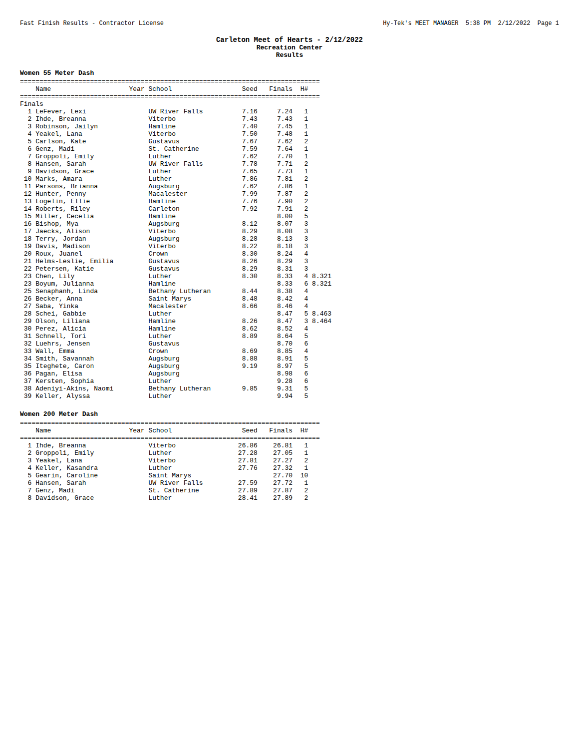Fast Finish Results - Contractor License Hy-Tek's MEET MANAGER 5:38 PM 2/12/2022 Page 1
Carleton Meet of Hearts - 2/12/2022
Recreation Center
Results
Women 55 Meter Dash
=============================================================================
    Name                    Year School                  Seed   Finals  H#
=============================================================================
Finals
  1 LeFever, Lexi                UW River Falls          7.16     7.24   1
  2 Ihde, Breanna                Viterbo                 7.43     7.43   1
  3 Robinson, Jailyn             Hamline                 7.40     7.45   1
  4 Yeakel, Lana                 Viterbo                 7.50     7.48   1
  5 Carlson, Kate                Gustavus                7.67     7.62   2
  6 Genz, Madi                   St. Catherine           7.59     7.64   1
  7 Groppoli, Emily              Luther                  7.62     7.70   1
  8 Hansen, Sarah                UW River Falls          7.78     7.71   2
  9 Davidson, Grace              Luther                  7.65     7.73   1
 10 Marks, Amara                 Luther                  7.86     7.81   2
 11 Parsons, Brianna             Augsburg                7.62     7.86   1
 12 Hunter, Penny                Macalester              7.99     7.87   2
 13 Logelin, Ellie               Hamline                 7.76     7.90   2
 14 Roberts, Riley               Carleton                7.92     7.91   2
 15 Miller, Cecelia              Hamline                          8.00   5
 16 Bishop, Mya                  Augsburg                8.12     8.07   3
 17 Jaecks, Alison               Viterbo                 8.29     8.08   3
 18 Terry, Jordan                Augsburg                8.28     8.13   3
 19 Davis, Madison               Viterbo                 8.22     8.18   3
 20 Roux, Juanel                 Crown                   8.30     8.24   4
 21 Helms-Leslie, Emilia         Gustavus                8.26     8.29   3
 22 Petersen, Katie              Gustavus                8.29     8.31   3
 23 Chen, Lily                   Luther                  8.30     8.33   4 8.321
 23 Boyum, Julianna              Hamline                          8.33   6 8.321
 25 Senaphanh, Linda             Bethany Lutheran        8.44     8.38   4
 26 Becker, Anna                 Saint Marys             8.48     8.42   4
 27 Saba, Yinka                  Macalester              8.66     8.46   4
 28 Schei, Gabbie                Luther                           8.47   5 8.463
 29 Olson, Liliana               Hamline                 8.26     8.47   3 8.464
 30 Perez, Alicia                Hamline                 8.62     8.52   4
 31 Schnell, Tori                Luther                  8.89     8.64   5
 32 Luehrs, Jensen               Gustavus                         8.70   6
 33 Wall, Emma                   Crown                   8.69     8.85   4
 34 Smith, Savannah              Augsburg                8.88     8.91   5
 35 Iteghete, Caron              Augsburg                9.19     8.97   5
 36 Pagan, Elisa                 Augsburg                         8.98   6
 37 Kersten, Sophia              Luther                           9.28   6
 38 Adeniyi-Akins, Naomi         Bethany Lutheran        9.85     9.31   5
 39 Keller, Alyssa               Luther                           9.94   5
Women 200 Meter Dash
=============================================================================
    Name                    Year School                  Seed   Finals  H#
=============================================================================
  1 Ihde, Breanna                Viterbo                26.86    26.81   1
  2 Groppoli, Emily              Luther                 27.28    27.05   1
  3 Yeakel, Lana                 Viterbo                27.81    27.27   2
  4 Keller, Kasandra             Luther                 27.76    27.32   1
  5 Gearin, Caroline             Saint Marys                     27.70  10
  6 Hansen, Sarah                UW River Falls         27.59    27.72   1
  7 Genz, Madi                   St. Catherine          27.89    27.87   2
  8 Davidson, Grace              Luther                 28.41    27.89   2